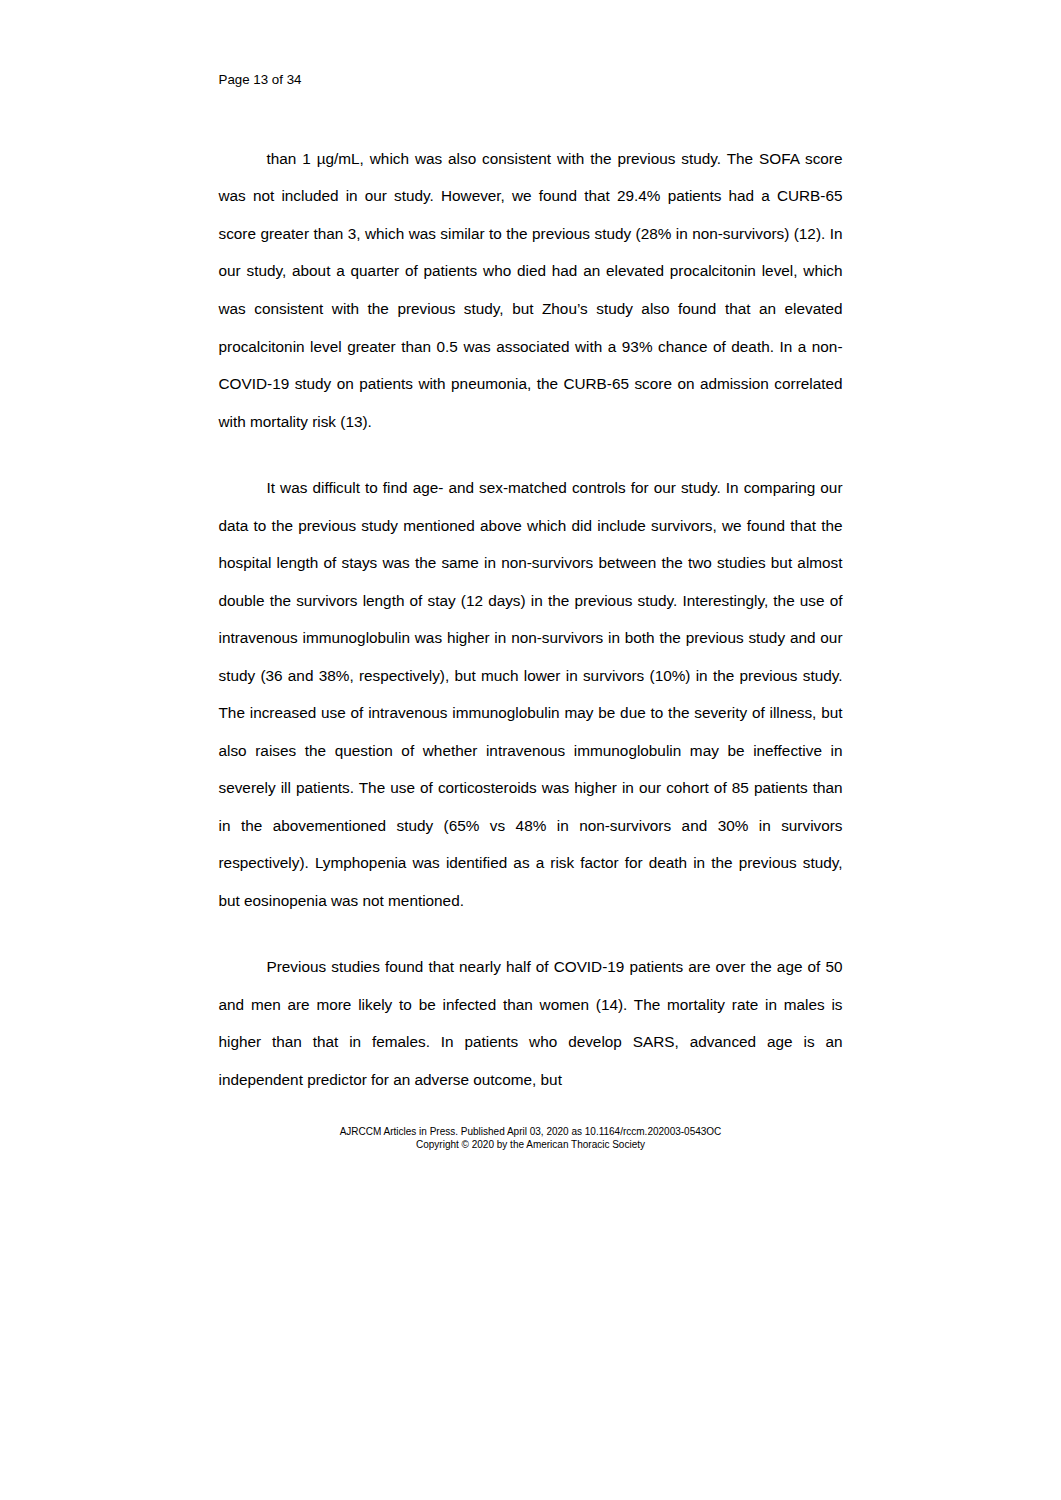Page 13 of 34
than 1 µg/mL, which was also consistent with the previous study. The SOFA score was not included in our study. However, we found that 29.4% patients had a CURB-65 score greater than 3, which was similar to the previous study (28% in non-survivors) (12). In our study, about a quarter of patients who died had an elevated procalcitonin level, which was consistent with the previous study, but Zhou’s study also found that an elevated procalcitonin level greater than 0.5 was associated with a 93% chance of death. In a non-COVID-19 study on patients with pneumonia, the CURB-65 score on admission correlated with mortality risk (13).
It was difficult to find age- and sex-matched controls for our study. In comparing our data to the previous study mentioned above which did include survivors, we found that the hospital length of stays was the same in non-survivors between the two studies but almost double the survivors length of stay (12 days) in the previous study. Interestingly, the use of intravenous immunoglobulin was higher in non-survivors in both the previous study and our study (36 and 38%, respectively), but much lower in survivors (10%) in the previous study. The increased use of intravenous immunoglobulin may be due to the severity of illness, but also raises the question of whether intravenous immunoglobulin may be ineffective in severely ill patients. The use of corticosteroids was higher in our cohort of 85 patients than in the abovementioned study (65% vs 48% in non-survivors and 30% in survivors respectively). Lymphopenia was identified as a risk factor for death in the previous study, but eosinopenia was not mentioned.
Previous studies found that nearly half of COVID-19 patients are over the age of 50 and men are more likely to be infected than women (14). The mortality rate in males is higher than that in females. In patients who develop SARS, advanced age is an independent predictor for an adverse outcome, but
AJRCCM Articles in Press. Published April 03, 2020 as 10.1164/rccm.202003-0543OC
Copyright © 2020 by the American Thoracic Society